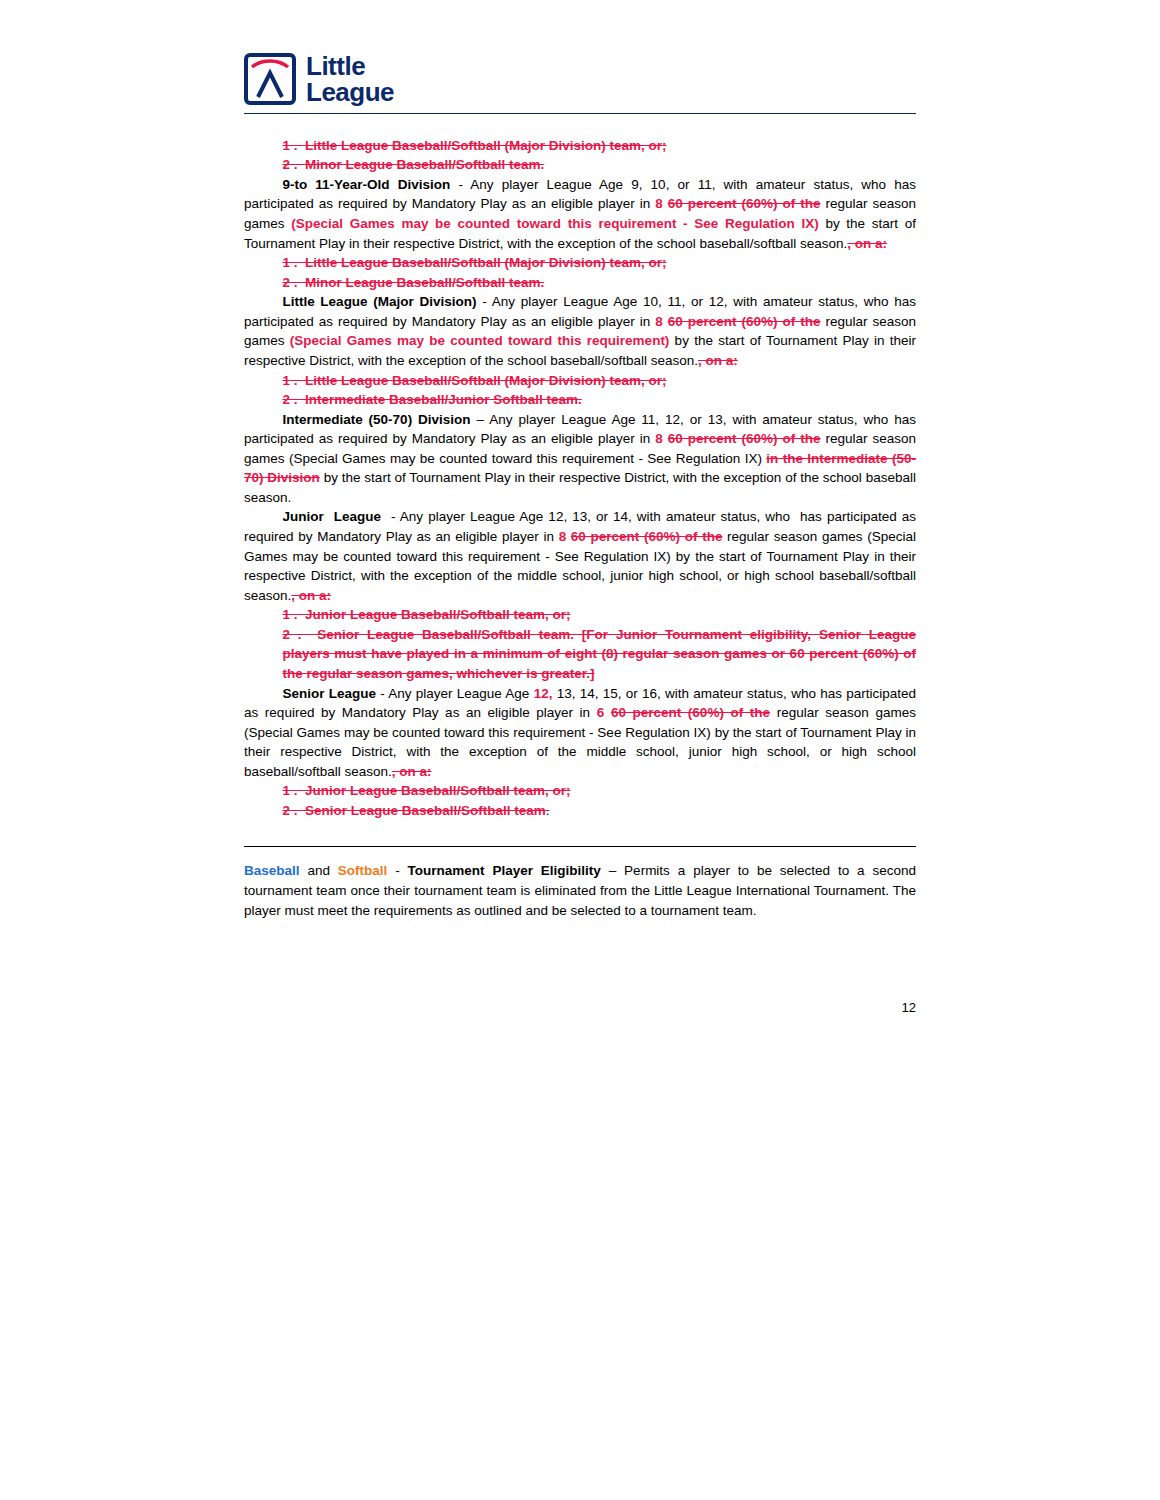Little
League
1 . Little League Baseball/Softball (Major Division) team, or;
2 . Minor League Baseball/Softball team.
9-to 11-Year-Old Division - Any player League Age 9, 10, or 11, with amateur status, who has participated as required by Mandatory Play as an eligible player in 8 60 percent (60%) of the regular season games (Special Games may be counted toward this requirement - See Regulation IX) by the start of Tournament Play in their respective District, with the exception of the school baseball/softball season., on a:
1 . Little League Baseball/Softball (Major Division) team, or;
2 . Minor League Baseball/Softball team.
Little League (Major Division) - Any player League Age 10, 11, or 12, with amateur status, who has participated as required by Mandatory Play as an eligible player in 8 60 percent (60%) of the regular season games (Special Games may be counted toward this requirement) by the start of Tournament Play in their respective District, with the exception of the school baseball/softball season., on a:
1 . Little League Baseball/Softball (Major Division) team, or;
2 . Intermediate Baseball/Junior Softball team.
Intermediate (50-70) Division – Any player League Age 11, 12, or 13, with amateur status, who has participated as required by Mandatory Play as an eligible player in 8 60 percent (60%) of the regular season games (Special Games may be counted toward this requirement - See Regulation IX) in the Intermediate (50-70) Division by the start of Tournament Play in their respective District, with the exception of the school baseball season.
Junior League - Any player League Age 12, 13, or 14, with amateur status, who has participated as required by Mandatory Play as an eligible player in 8 60 percent (60%) of the regular season games (Special Games may be counted toward this requirement - See Regulation IX) by the start of Tournament Play in their respective District, with the exception of the middle school, junior high school, or high school baseball/softball season., on a:
1 . Junior League Baseball/Softball team, or;
2 . Senior League Baseball/Softball team. [For Junior Tournament eligibility, Senior League players must have played in a minimum of eight (8) regular season games or 60 percent (60%) of the regular season games, whichever is greater.]
Senior League - Any player League Age 12, 13, 14, 15, or 16, with amateur status, who has participated as required by Mandatory Play as an eligible player in 6 60 percent (60%) of the regular season games (Special Games may be counted toward this requirement - See Regulation IX) by the start of Tournament Play in their respective District, with the exception of the middle school, junior high school, or high school baseball/softball season., on a:
1 . Junior League Baseball/Softball team, or;
2 . Senior League Baseball/Softball team.
Baseball and Softball - Tournament Player Eligibility – Permits a player to be selected to a second tournament team once their tournament team is eliminated from the Little League International Tournament. The player must meet the requirements as outlined and be selected to a tournament team.
12